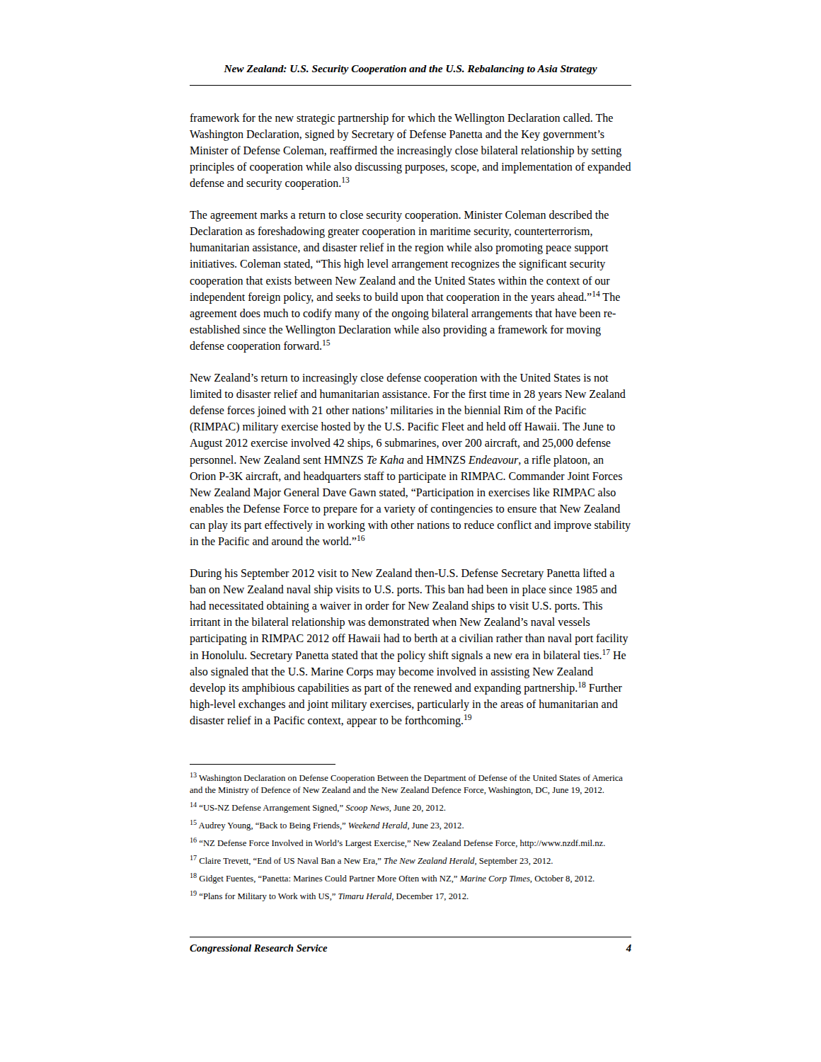New Zealand: U.S. Security Cooperation and the U.S. Rebalancing to Asia Strategy
framework for the new strategic partnership for which the Wellington Declaration called. The Washington Declaration, signed by Secretary of Defense Panetta and the Key government’s Minister of Defense Coleman, reaffirmed the increasingly close bilateral relationship by setting principles of cooperation while also discussing purposes, scope, and implementation of expanded defense and security cooperation.13
The agreement marks a return to close security cooperation. Minister Coleman described the Declaration as foreshadowing greater cooperation in maritime security, counterterrorism, humanitarian assistance, and disaster relief in the region while also promoting peace support initiatives. Coleman stated, “This high level arrangement recognizes the significant security cooperation that exists between New Zealand and the United States within the context of our independent foreign policy, and seeks to build upon that cooperation in the years ahead.”14 The agreement does much to codify many of the ongoing bilateral arrangements that have been re-established since the Wellington Declaration while also providing a framework for moving defense cooperation forward.15
New Zealand’s return to increasingly close defense cooperation with the United States is not limited to disaster relief and humanitarian assistance. For the first time in 28 years New Zealand defense forces joined with 21 other nations’ militaries in the biennial Rim of the Pacific (RIMPAC) military exercise hosted by the U.S. Pacific Fleet and held off Hawaii. The June to August 2012 exercise involved 42 ships, 6 submarines, over 200 aircraft, and 25,000 defense personnel. New Zealand sent HMNZS Te Kaha and HMNZS Endeavour, a rifle platoon, an Orion P-3K aircraft, and headquarters staff to participate in RIMPAC. Commander Joint Forces New Zealand Major General Dave Gawn stated, “Participation in exercises like RIMPAC also enables the Defense Force to prepare for a variety of contingencies to ensure that New Zealand can play its part effectively in working with other nations to reduce conflict and improve stability in the Pacific and around the world.”16
During his September 2012 visit to New Zealand then-U.S. Defense Secretary Panetta lifted a ban on New Zealand naval ship visits to U.S. ports. This ban had been in place since 1985 and had necessitated obtaining a waiver in order for New Zealand ships to visit U.S. ports. This irritant in the bilateral relationship was demonstrated when New Zealand’s naval vessels participating in RIMPAC 2012 off Hawaii had to berth at a civilian rather than naval port facility in Honolulu. Secretary Panetta stated that the policy shift signals a new era in bilateral ties.17 He also signaled that the U.S. Marine Corps may become involved in assisting New Zealand develop its amphibious capabilities as part of the renewed and expanding partnership.18 Further high-level exchanges and joint military exercises, particularly in the areas of humanitarian and disaster relief in a Pacific context, appear to be forthcoming.19
13 Washington Declaration on Defense Cooperation Between the Department of Defense of the United States of America and the Ministry of Defence of New Zealand and the New Zealand Defence Force, Washington, DC, June 19, 2012.
14 “US-NZ Defense Arrangement Signed,” Scoop News, June 20, 2012.
15 Audrey Young, “Back to Being Friends,” Weekend Herald, June 23, 2012.
16 “NZ Defense Force Involved in World’s Largest Exercise,” New Zealand Defense Force, http://www.nzdf.mil.nz.
17 Claire Trevett, “End of US Naval Ban a New Era,” The New Zealand Herald, September 23, 2012.
18 Gidget Fuentes, “Panetta: Marines Could Partner More Often with NZ,” Marine Corp Times, October 8, 2012.
19 “Plans for Military to Work with US,” Timaru Herald, December 17, 2012.
Congressional Research Service 4